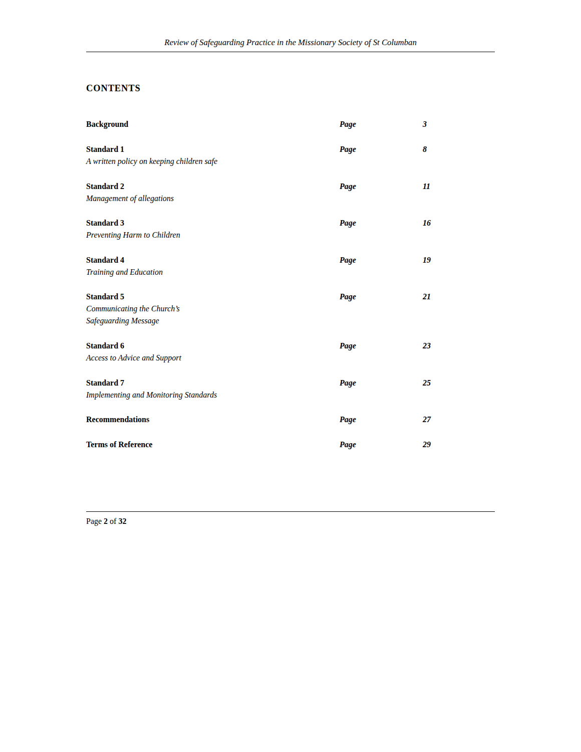Review of Safeguarding Practice in the Missionary Society of St Columban
CONTENTS
| Background | Page | 3 |
| Standard 1 A written policy on keeping children safe | Page | 8 |
| Standard 2 Management of allegations | Page | 11 |
| Standard 3 Preventing Harm to Children | Page | 16 |
| Standard 4 Training and Education | Page | 19 |
| Standard 5 Communicating the Church’s Safeguarding Message | Page | 21 |
| Standard 6 Access to Advice and Support | Page | 23 |
| Standard 7 Implementing and Monitoring Standards | Page | 25 |
| Recommendations | Page | 27 |
| Terms of Reference | Page | 29 |
Page 2 of 32